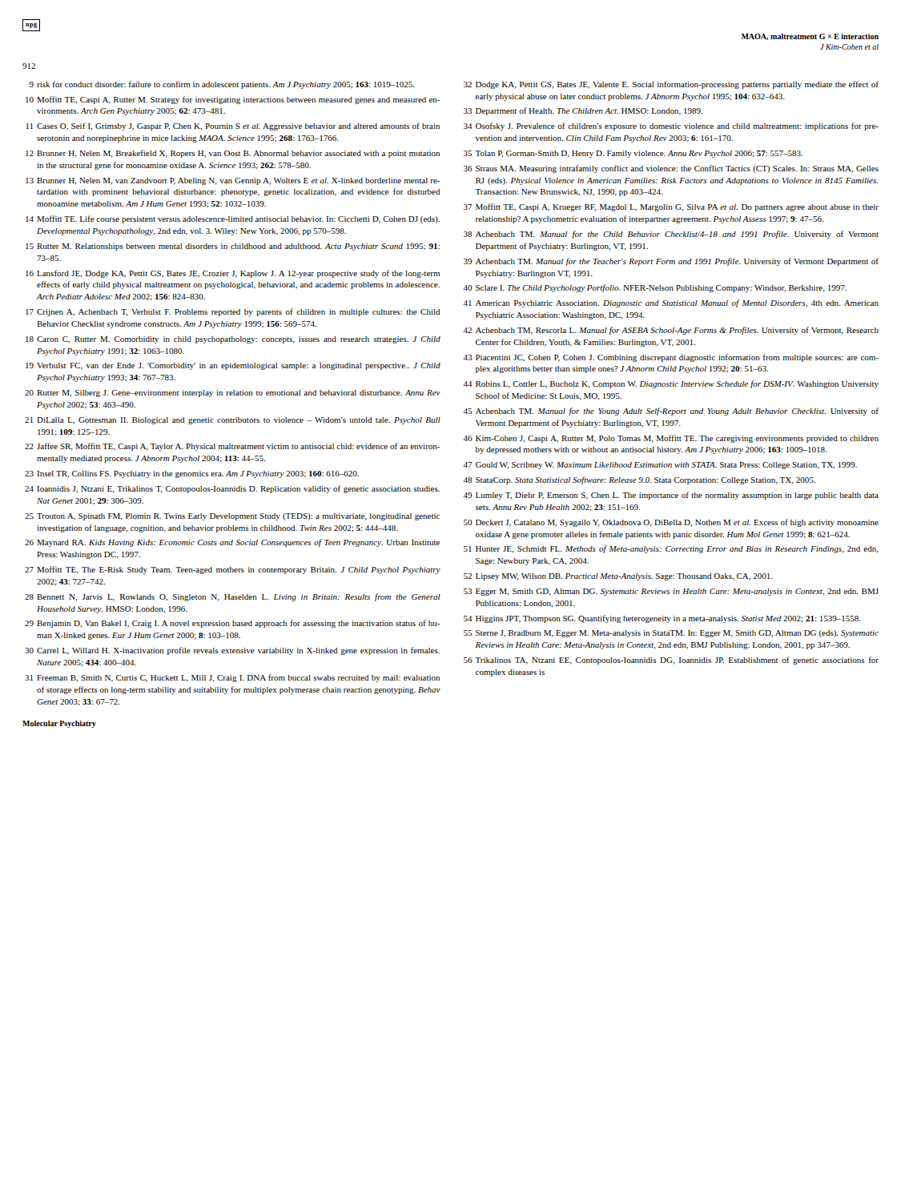npg
MAOA, maltreatment G × E interaction
J Kim-Cohen et al
912
9risk for conduct disorder: failure to confirm in adolescent patients. Am J Psychiatry 2005; 163: 1019–1025.
10 Moffitt TE, Caspi A, Rutter M. Strategy for investigating interactions between measured genes and measured environments. Arch Gen Psychiatry 2005; 62: 473–481.
11 Cases O, Seif I, Grimsby J, Gaspar P, Chen K, Pournin S et al. Aggressive behavior and altered amounts of brain serotonin and norepinephrine in mice lacking MAOA. Science 1995; 268: 1763–1766.
12 Brunner H, Nelen M, Breakefield X, Ropers H, van Oost B. Abnormal behavior associated with a point mutation in the structural gene for monoamine oxidase A. Science 1993; 262: 578–580.
13 Brunner H, Nelen M, van Zandvoort P, Abeling N, van Gennip A, Wolters E et al. X-linked borderline mental retardation with prominent behavioral disturbance: phenotype, genetic localization, and evidence for disturbed monoamine metabolism. Am J Hum Genet 1993; 52: 1032–1039.
14 Moffitt TE. Life course persistent versus adolescence-limited antisocial behavior. In: Cicchetti D, Cohen DJ (eds). Developmental Psychopathology, 2nd edn, vol. 3. Wiley: New York, 2006, pp 570–598.
15 Rutter M. Relationships between mental disorders in childhood and adulthood. Acta Psychiatr Scand 1995; 91: 73–85.
16 Lansford JE, Dodge KA, Pettit GS, Bates JE, Crozier J, Kaplow J. A 12-year prospective study of the long-term effects of early child physical maltreatment on psychological, behavioral, and academic problems in adolescence. Arch Pediatr Adolesc Med 2002; 156: 824–830.
17 Crijnen A, Achenbach T, Verhulst F. Problems reported by parents of children in multiple cultures: the Child Behavior Checklist syndrome constructs. Am J Psychiatry 1999; 156: 569–574.
18 Caron C, Rutter M. Comorbidity in child psychopathology: concepts, issues and research strategies. J Child Psychol Psychiatry 1991; 32: 1063–1080.
19 Verhulst FC, van der Ende J. 'Comorbidity' in an epidemiological sample: a longitudinal perspective.. J Child Psychol Psychiatry 1993; 34: 767–783.
20 Rutter M, Silberg J. Gene–environment interplay in relation to emotional and behavioral disturbance. Annu Rev Psychol 2002; 53: 463–490.
21 DiLalla L, Gottesman II. Biological and genetic contributors to violence – Widom's untold tale. Psychol Bull 1991; 109: 125–129.
22 Jaffee SR, Moffitt TE, Caspi A, Taylor A. Physical maltreatment victim to antisocial chid: evidence of an environmentally mediated process. J Abnorm Psychol 2004; 113: 44–55.
23 Insel TR, Collins FS. Psychiatry in the genomics era. Am J Psychiatry 2003; 160: 616–620.
24 Ioannidis J, Ntzani E, Trikalinos T, Contopoulos-Ioannidis D. Replication validity of genetic association studies. Nat Genet 2001; 29: 306–309.
25 Trouton A, Spinath FM, Plomin R. Twins Early Development Study (TEDS): a multivariate, longitudinal genetic investigation of language, cognition, and behavior problems in childhood. Twin Res 2002; 5: 444–448.
26 Maynard RA. Kids Having Kids: Economic Costs and Social Consequences of Teen Pregnancy. Urban Institute Press: Washington DC, 1997.
27 Moffitt TE, The E-Risk Study Team. Teen-aged mothers in contemporary Britain. J Child Psychol Psychiatry 2002; 43: 727–742.
28 Bennett N, Jarvis L, Rowlands O, Singleton N, Haselden L. Living in Britain: Results from the General Household Survey. HMSO: London, 1996.
29 Benjamin D, Van Bakel I, Craig I. A novel expression based approach for assessing the inactivation status of human X-linked genes. Eur J Hum Genet 2000; 8: 103–108.
30 Carrel L, Willard H. X-inactivation profile reveals extensive variability in X-linked gene expression in females. Nature 2005; 434: 400–404.
31 Freeman B, Smith N, Curtis C, Huckett L, Mill J, Craig I. DNA from buccal swabs recruited by mail: evaluation of storage effects on long-term stability and suitability for multiplex polymerase chain reaction genotyping. Behav Genet 2003; 33: 67–72.
32 Dodge KA, Pettit GS, Bates JE, Valente E. Social information-processing patterns partially mediate the effect of early physical abuse on later conduct problems. J Abnorm Psychol 1995; 104: 632–643.
33 Department of Health. The Children Act. HMSO: London, 1989.
34 Osofsky J. Prevalence of children's exposure to domestic violence and child maltreatment: implications for prevention and intervention. Clin Child Fam Psychol Rev 2003; 6: 161–170.
35 Tolan P, Gorman-Smith D, Henry D. Family violence. Annu Rev Psychol 2006; 57: 557–583.
36 Straus MA. Measuring intrafamily conflict and violence: the Conflict Tactics (CT) Scales. In: Straus MA, Gelles RJ (eds). Physical Violence in American Families: Risk Factors and Adaptations to Violence in 8145 Families. Transaction: New Brunswick, NJ, 1990, pp 403–424.
37 Moffitt TE, Caspi A, Krueger RF, Magdol L, Margolin G, Silva PA et al. Do partners agree about abuse in their relationship? A psychometric evaluation of interpartner agreement. Psychol Assess 1997; 9: 47–56.
38 Achenbach TM. Manual for the Child Behavior Checklist/4–18 and 1991 Profile. University of Vermont Department of Psychiatry: Burlington, VT, 1991.
39 Achenbach TM. Manual for the Teacher's Report Form and 1991 Profile. University of Vermont Department of Psychiatry: Burlington VT, 1991.
40 Sclare I. The Child Psychology Portfolio. NFER-Nelson Publishing Company: Windsor, Berkshire, 1997.
41 American Psychiatric Association. Diagnostic and Statistical Manual of Mental Disorders, 4th edn. American Psychiatric Association: Washington, DC, 1994.
42 Achenbach TM, Rescorla L. Manual for ASEBA School-Age Forms & Profiles. University of Vermont, Research Center for Children, Youth, & Families: Burlington, VT, 2001.
43 Piacentini JC, Cohen P, Cohen J. Combining discrepant diagnostic information from multiple sources: are complex algorithms better than simple ones? J Abnorm Child Psychol 1992; 20: 51–63.
44 Robins L, Cottler L, Bucholz K, Compton W. Diagnostic Interview Schedule for DSM-IV. Washington University School of Medicine: St Louis, MO, 1995.
45 Achenbach TM. Manual for the Young Adult Self-Report and Young Adult Behavior Checklist. University of Vermont Department of Psychiatry: Burlington, VT, 1997.
46 Kim-Cohen J, Caspi A, Rutter M, Polo Tomas M, Moffitt TE. The caregiving environments provided to children by depressed mothers with or without an antisocial history. Am J Psychiatry 2006; 163: 1009–1018.
47 Gould W, Scribney W. Maximum Likelihood Estimation with STATA. Stata Press: College Station, TX, 1999.
48 StataCorp. Stata Statistical Software: Release 9.0. Stata Corporation: College Station, TX, 2005.
49 Lumley T, Diehr P, Emerson S, Chen L. The importance of the normality assumption in large public health data sets. Annu Rev Pub Health 2002; 23: 151–169.
50 Deckert J, Catalano M, Syagailo Y, Okladnova O, DiBella D, Nothen M et al. Excess of high activity monoamine oxidase A gene promoter alleles in female patients with panic disorder. Hum Mol Genet 1999; 8: 621–624.
51 Hunter JE, Schmidt FL. Methods of Meta-analysis: Correcting Error and Bias in Research Findings, 2nd edn, Sage: Newbury Park, CA, 2004.
52 Lipsey MW, Wilson DB. Practical Meta-Analysis. Sage: Thousand Oaks, CA, 2001.
53 Egger M, Smith GD, Altman DG. Systematic Reviews in Health Care: Meta-analysis in Context, 2nd edn. BMJ Publications: London, 2001.
54 Higgins JPT, Thompson SG. Quantifying heterogeneity in a meta-analysis. Statist Med 2002; 21: 1539–1558.
55 Sterne J, Bradburn M, Egger M. Meta-analysis in StataTM. In: Egger M, Smith GD, Altman DG (eds). Systematic Reviews in Health Care: Meta-Analysis in Context, 2nd edn, BMJ Publishing: London, 2001, pp 347–369.
56 Trikalinos TA, Ntzani EE, Contopoulos-Ioannidis DG, Ioannidis JP. Establishment of genetic associations for complex diseases is
Molecular Psychiatry